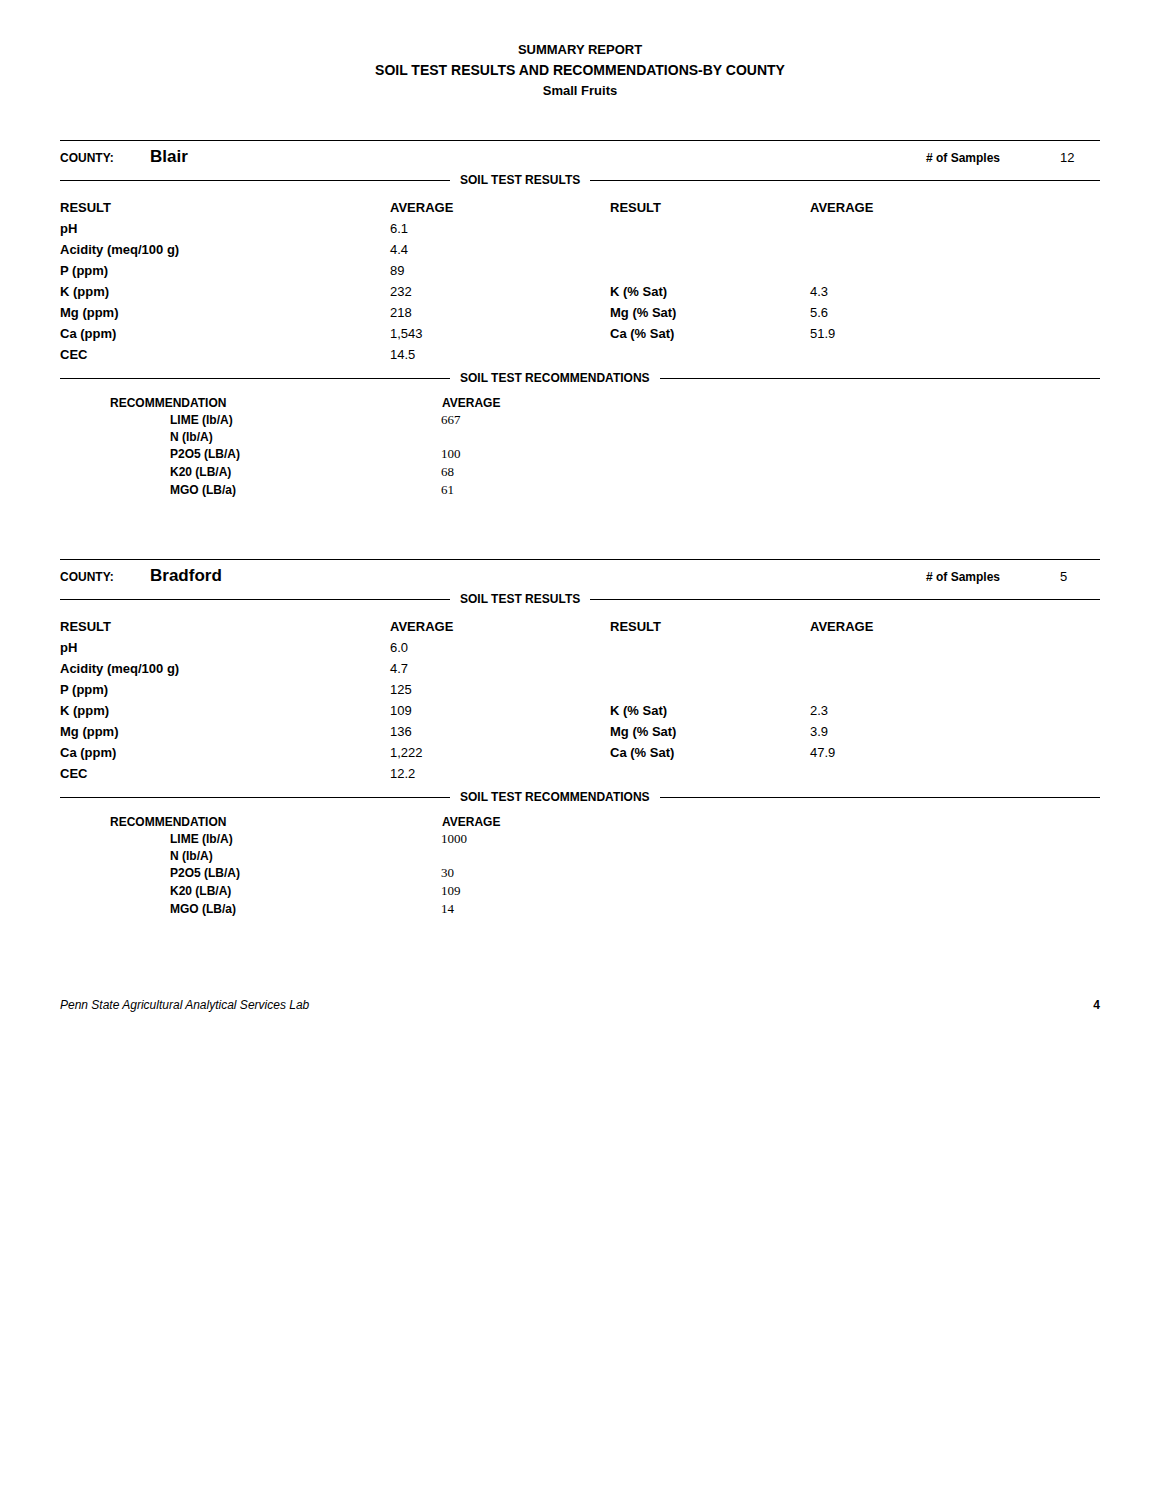SUMMARY REPORT
SOIL TEST RESULTS AND RECOMMENDATIONS-BY COUNTY
Small Fruits
COUNTY: Blair # of Samples 12
SOIL TEST RESULTS
| RESULT | AVERAGE | RESULT | AVERAGE |
| --- | --- | --- | --- |
| pH | 6.1 | | |
| Acidity (meq/100 g) | 4.4 | | |
| P (ppm) | 89 | | |
| K (ppm) | 232 | K (% Sat) | 4.3 |
| Mg (ppm) | 218 | Mg (% Sat) | 5.6 |
| Ca (ppm) | 1,543 | Ca (% Sat) | 51.9 |
| CEC | 14.5 | | |
SOIL TEST RECOMMENDATIONS
| RECOMMENDATION | AVERAGE |
| --- | --- |
| LIME (lb/A) | 667 |
| N (lb/A) | |
| P2O5 (LB/A) | 100 |
| K20 (LB/A) | 68 |
| MGO (LB/a) | 61 |
COUNTY: Bradford # of Samples 5
SOIL TEST RESULTS
| RESULT | AVERAGE | RESULT | AVERAGE |
| --- | --- | --- | --- |
| pH | 6.0 | | |
| Acidity (meq/100 g) | 4.7 | | |
| P (ppm) | 125 | | |
| K (ppm) | 109 | K (% Sat) | 2.3 |
| Mg (ppm) | 136 | Mg (% Sat) | 3.9 |
| Ca (ppm) | 1,222 | Ca (% Sat) | 47.9 |
| CEC | 12.2 | | |
SOIL TEST RECOMMENDATIONS
| RECOMMENDATION | AVERAGE |
| --- | --- |
| LIME (lb/A) | 1000 |
| N (lb/A) | |
| P2O5 (LB/A) | 30 |
| K20 (LB/A) | 109 |
| MGO (LB/a) | 14 |
Penn State Agricultural Analytical Services Lab
4